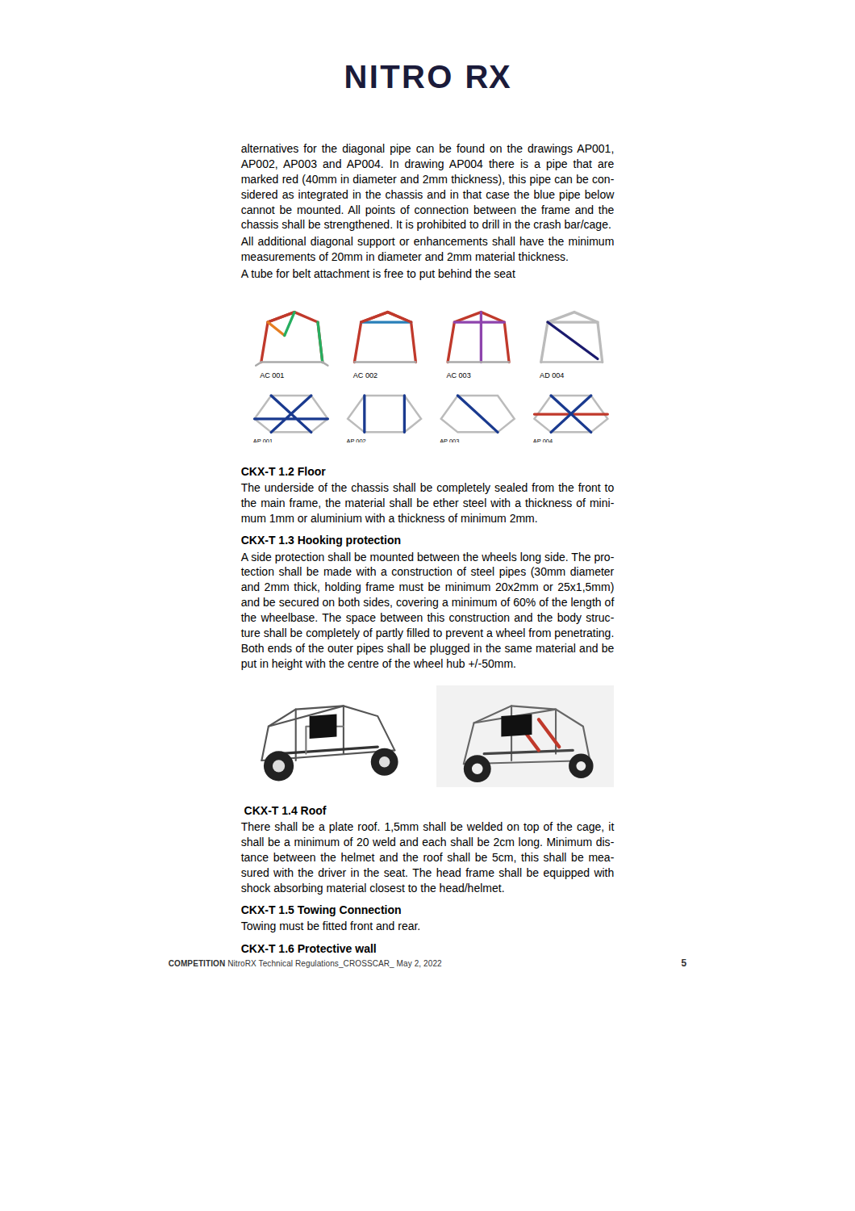NITRO RX
alternatives for the diagonal pipe can be found on the drawings AP001, AP002, AP003 and AP004. In drawing AP004 there is a pipe that are marked red (40mm in diameter and 2mm thickness), this pipe can be considered as integrated in the chassis and in that case the blue pipe below cannot be mounted. All points of connection between the frame and the chassis shall be strengthened. It is prohibited to drill in the crash bar/cage.
All additional diagonal support or enhancements shall have the minimum measurements of 20mm in diameter and 2mm material thickness.
A tube for belt attachment is free to put behind the seat
AC 001 AC 002 AC 003 AD 004 AP 001 AP 002 AP 003 AP 004
CKX-T 1.2 Floor
The underside of the chassis shall be completely sealed from the front to the main frame, the material shall be ether steel with a thickness of minimum 1mm or aluminium with a thickness of minimum 2mm.
CKX-T 1.3 Hooking protection
A side protection shall be mounted between the wheels long side. The protection shall be made with a construction of steel pipes (30mm diameter and 2mm thick, holding frame must be minimum 20x2mm or 25x1,5mm) and be secured on both sides, covering a minimum of 60% of the length of the wheelbase. The space between this construction and the body structure shall be completely of partly filled to prevent a wheel from penetrating. Both ends of the outer pipes shall be plugged in the same material and be put in height with the centre of the wheel hub +/-50mm.
CKX-T 1.4 Roof
There shall be a plate roof. 1,5mm shall be welded on top of the cage, it shall be a minimum of 20 weld and each shall be 2cm long. Minimum distance between the helmet and the roof shall be 5cm, this shall be measured with the driver in the seat. The head frame shall be equipped with shock absorbing material closest to the head/helmet.
CKX-T 1.5 Towing Connection
Towing must be fitted front and rear.
CKX-T 1.6 Protective wall
COMPETITION NitroRX Technical Regulations_CROSSCAR_ May 2, 2022
5